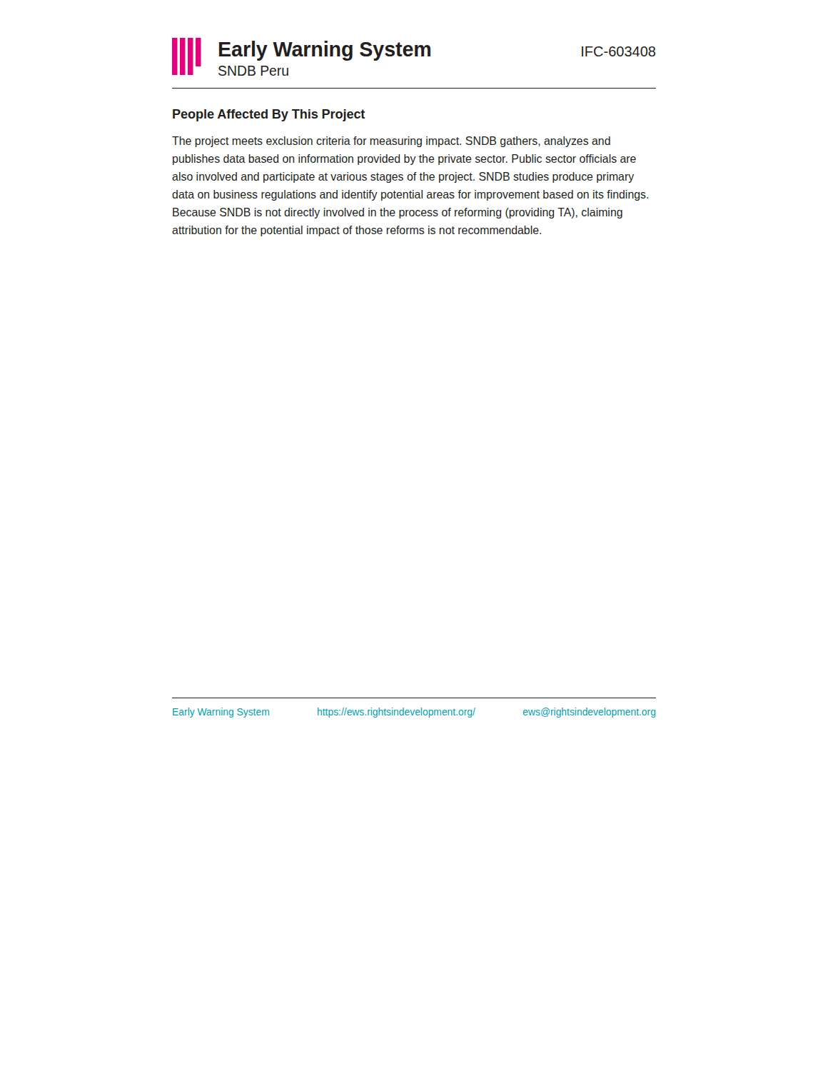Early Warning System SNDB Peru
IFC-603408
People Affected By This Project
The project meets exclusion criteria for measuring impact. SNDB gathers, analyzes and publishes data based on information provided by the private sector. Public sector officials are also involved and participate at various stages of the project. SNDB studies produce primary data on business regulations and identify potential areas for improvement based on its findings. Because SNDB is not directly involved in the process of reforming (providing TA), claiming attribution for the potential impact of those reforms is not recommendable.
Early Warning System
https://ews.rightsindevelopment.org/
ews@rightsindevelopment.org